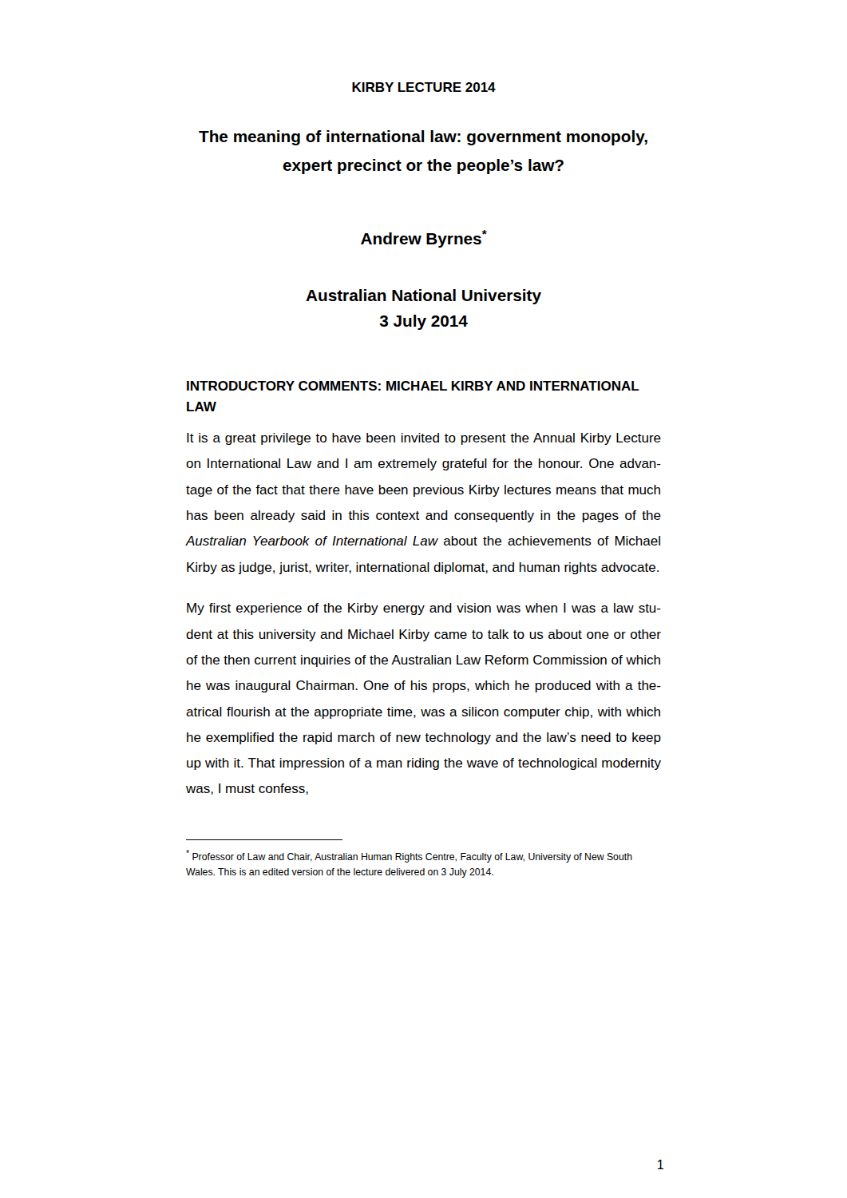KIRBY LECTURE 2014
The meaning of international law: government monopoly, expert precinct or the people’s law?
Andrew Byrnes*
Australian National University 3 July 2014
Introductory comments: Michael Kirby and international law
It is a great privilege to have been invited to present the Annual Kirby Lecture on International Law and I am extremely grateful for the honour. One advantage of the fact that there have been previous Kirby lectures means that much has been already said in this context and consequently in the pages of the Australian Yearbook of International Law about the achievements of Michael Kirby as judge, jurist, writer, international diplomat, and human rights advocate.
My first experience of the Kirby energy and vision was when I was a law student at this university and Michael Kirby came to talk to us about one or other of the then current inquiries of the Australian Law Reform Commission of which he was inaugural Chairman. One of his props, which he produced with a theatrical flourish at the appropriate time, was a silicon computer chip, with which he exemplified the rapid march of new technology and the law’s need to keep up with it. That impression of a man riding the wave of technological modernity was, I must confess,
* Professor of Law and Chair, Australian Human Rights Centre, Faculty of Law, University of New South Wales. This is an edited version of the lecture delivered on 3 July 2014.
1